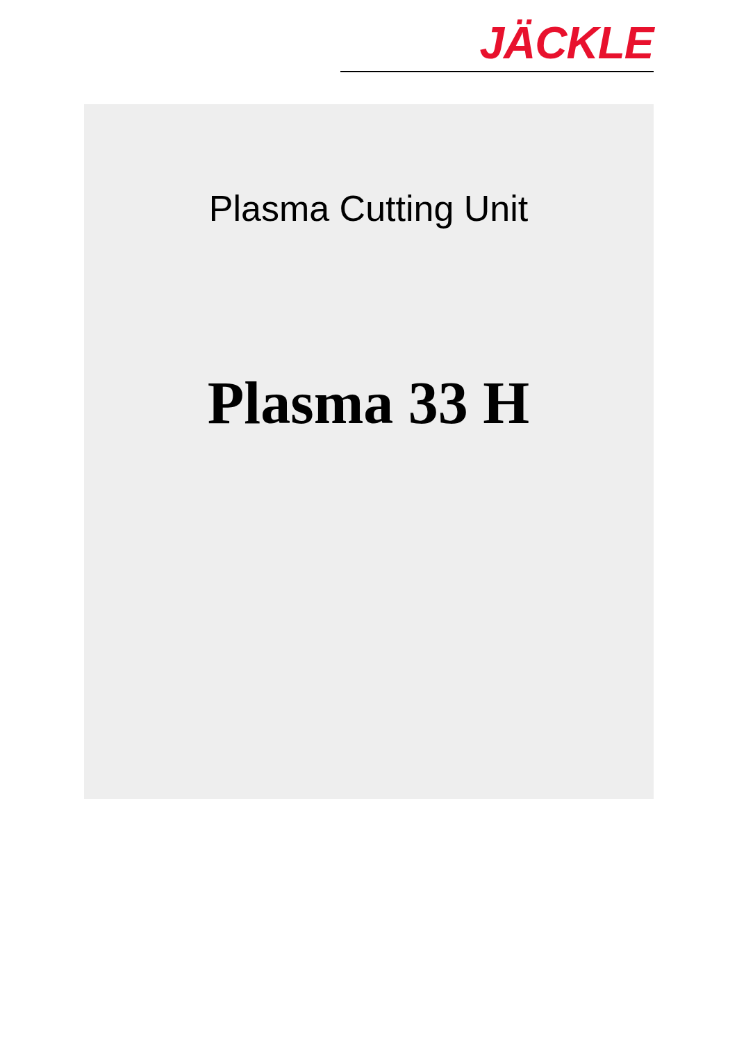JÄCKLE
Plasma Cutting Unit
Plasma 33 H